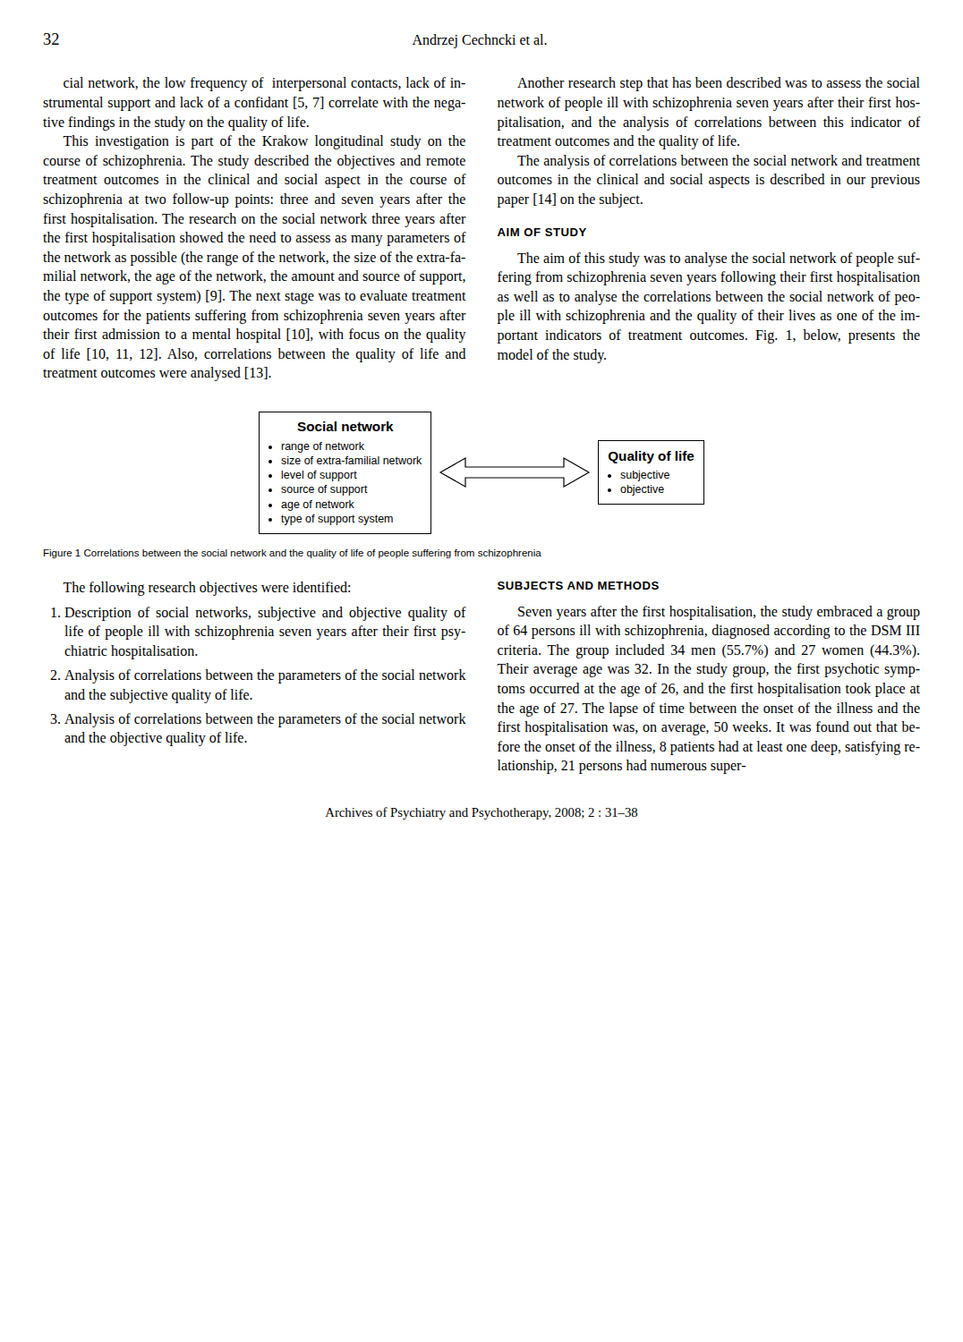32
Andrzej Cechncki et al.
cial network, the low frequency of interpersonal contacts, lack of instrumental support and lack of a confidant [5, 7] correlate with the negative findings in the study on the quality of life.
This investigation is part of the Krakow longitudinal study on the course of schizophrenia. The study described the objectives and remote treatment outcomes in the clinical and social aspect in the course of schizophrenia at two follow-up points: three and seven years after the first hospitalisation. The research on the social network three years after the first hospitalisation showed the need to assess as many parameters of the network as possible (the range of the network, the size of the extra-familial network, the age of the network, the amount and source of support, the type of support system) [9]. The next stage was to evaluate treatment outcomes for the patients suffering from schizophrenia seven years after their first admission to a mental hospital [10], with focus on the quality of life [10, 11, 12]. Also, correlations between the quality of life and treatment outcomes were analysed [13].
Another research step that has been described was to assess the social network of people ill with schizophrenia seven years after their first hospitalisation, and the analysis of correlations between this indicator of treatment outcomes and the quality of life.
The analysis of correlations between the social network and treatment outcomes in the clinical and social aspects is described in our previous paper [14] on the subject.
Aim of study
The aim of this study was to analyse the social network of people suffering from schizophrenia seven years following their first hospitalisation as well as to analyse the correlations between the social network of people ill with schizophrenia and the quality of their lives as one of the important indicators of treatment outcomes. Fig. 1, below, presents the model of the study.
Social network
range of network
size of extra-familial network
level of support
source of support
age of network
type of support system
Quality of life
subjective
objective
Figure 1 Correlations between the social network and the quality of life of people suffering from schizophrenia
The following research objectives were identified:
Description of social networks, subjective and objective quality of life of people ill with schizophrenia seven years after their first psychiatric hospitalisation.
Analysis of correlations between the parameters of the social network and the subjective quality of life.
Analysis of correlations between the parameters of the social network and the objective quality of life.
Subjects and methods
Seven years after the first hospitalisation, the study embraced a group of 64 persons ill with schizophrenia, diagnosed according to the DSM III criteria. The group included 34 men (55.7%) and 27 women (44.3%). Their average age was 32. In the study group, the first psychotic symptoms occurred at the age of 26, and the first hospitalisation took place at the age of 27. The lapse of time between the onset of the illness and the first hospitalisation was, on average, 50 weeks. It was found out that before the onset of the illness, 8 patients had at least one deep, satisfying relationship, 21 persons had numerous super-
Archives of Psychiatry and Psychotherapy, 2008; 2 : 31–38